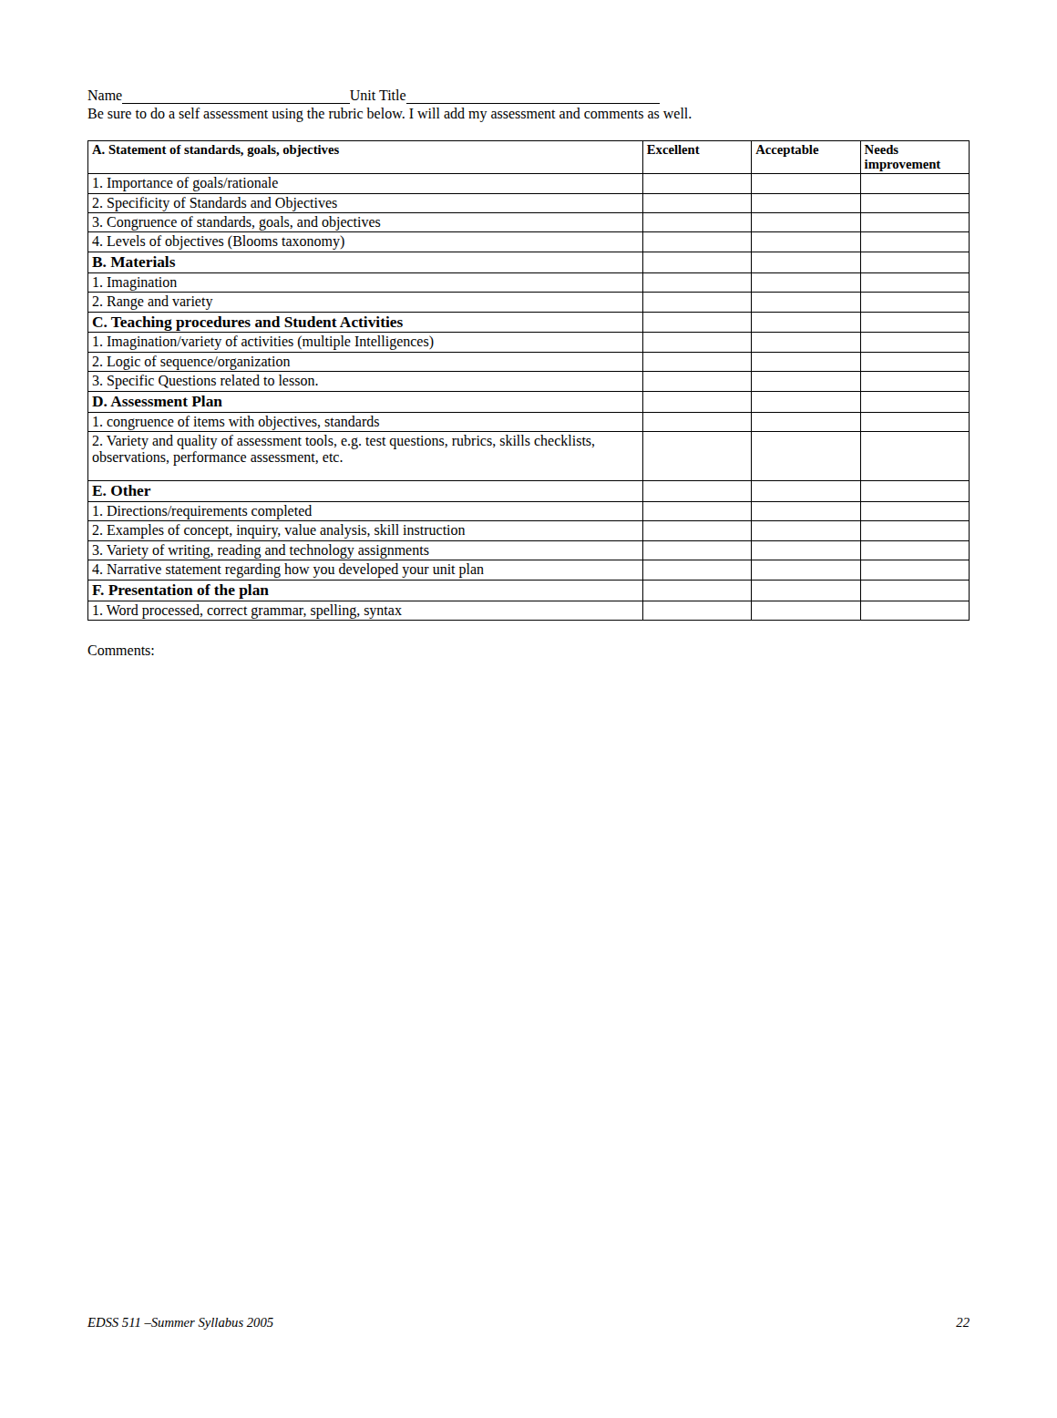Name Unit Title
Be sure to do a self assessment using the rubric below. I will add my assessment and comments as well.
| A. Statement of standards, goals, objectives | Excellent | Acceptable | Needs improvement |
| --- | --- | --- | --- |
| 1. Importance of goals/rationale | | | |
| 2. Specificity of Standards and Objectives | | | |
| 3. Congruence of standards, goals, and objectives | | | |
| 4. Levels of objectives (Blooms taxonomy) | | | |
| B. Materials | | | |
| 1. Imagination | | | |
| 2. Range and variety | | | |
| C. Teaching procedures and Student Activities | | | |
| 1. Imagination/variety of activities (multiple Intelligences) | | | |
| 2. Logic of sequence/organization | | | |
| 3. Specific Questions related to lesson. | | | |
| D. Assessment Plan | | | |
| 1. congruence of items with objectives, standards | | | |
| 2. Variety and quality of assessment tools, e.g. test questions, rubrics, skills checklists, observations, performance assessment, etc. | | | |
| E. Other | | | |
| 1. Directions/requirements completed | | | |
| 2. Examples of concept, inquiry, value analysis, skill instruction | | | |
| 3. Variety of writing, reading and technology assignments | | | |
| 4. Narrative statement regarding how you developed your unit plan | | | |
| F. Presentation of the plan | | | |
| 1. Word processed, correct grammar, spelling, syntax | | | |
Comments:
EDSS 511 –Summer Syllabus 2005 22